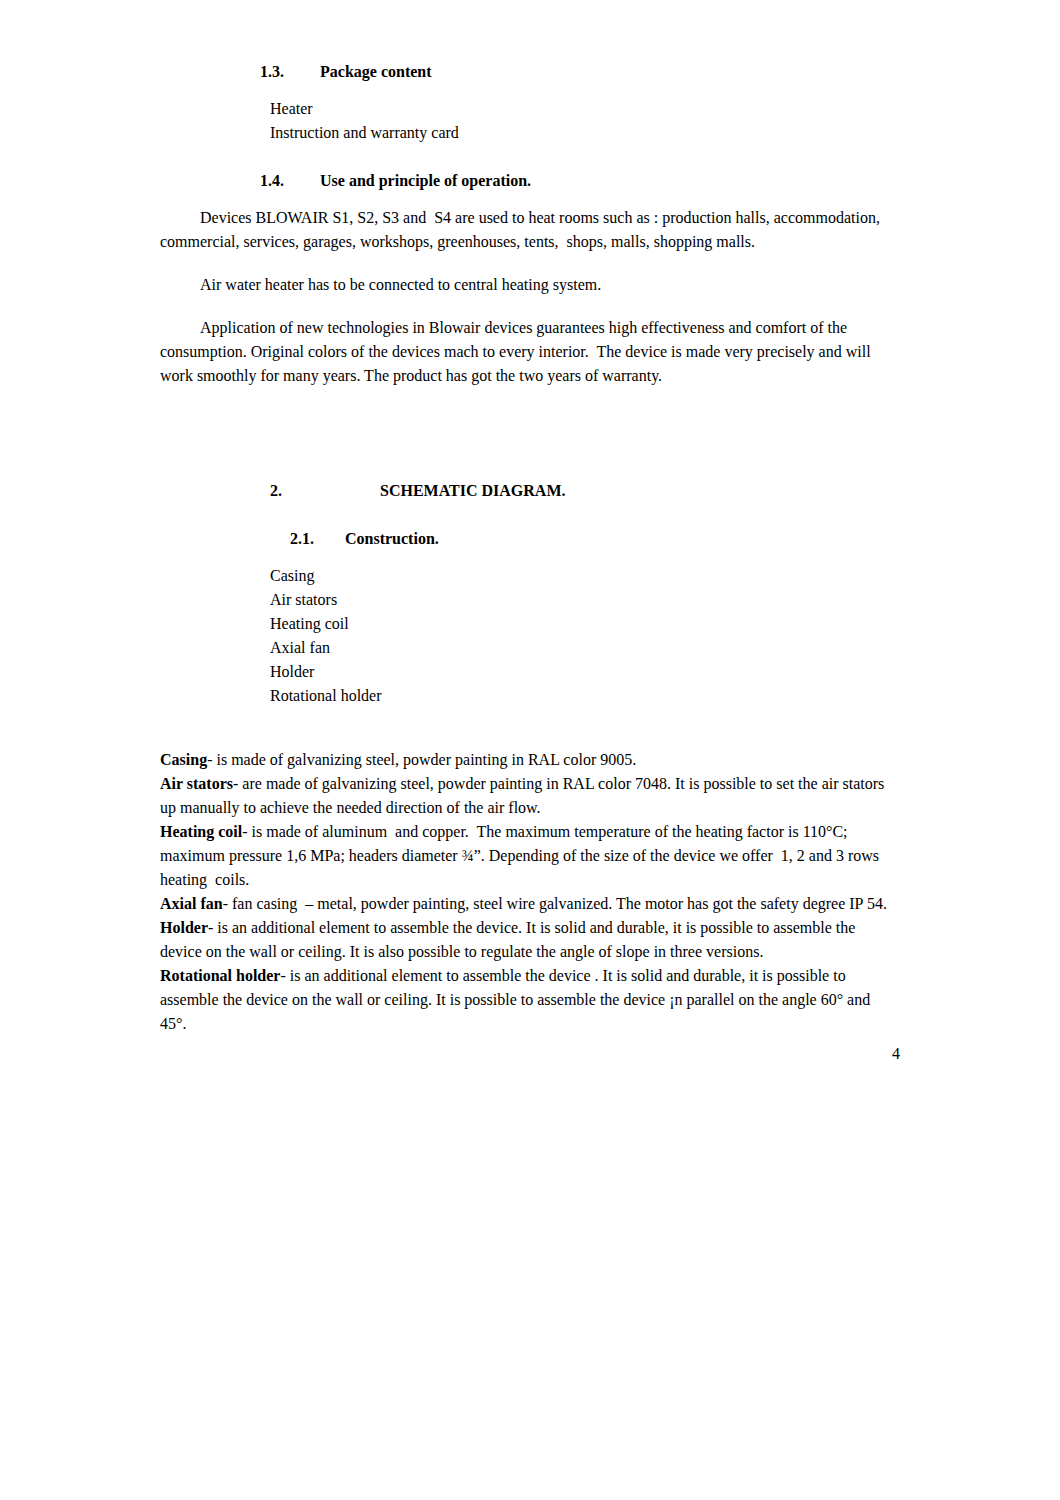1.3. Package content
Heater
Instruction and warranty card
1.4. Use and principle of operation.
Devices BLOWAIR S1, S2, S3 and S4 are used to heat rooms such as : production halls, accommodation, commercial, services, garages, workshops, greenhouses, tents, shops, malls, shopping malls.
Air water heater has to be connected to central heating system.
Application of new technologies in Blowair devices guarantees high effectiveness and comfort of the consumption. Original colors of the devices mach to every interior. The device is made very precisely and will work smoothly for many years. The product has got the two years of warranty.
2. SCHEMATIC DIAGRAM.
2.1. Construction.
Casing
Air stators
Heating coil
Axial fan
Holder
Rotational holder
Casing- is made of galvanizing steel, powder painting in RAL color 9005.
Air stators- are made of galvanizing steel, powder painting in RAL color 7048. It is possible to set the air stators up manually to achieve the needed direction of the air flow.
Heating coil- is made of aluminum and copper. The maximum temperature of the heating factor is 110°C; maximum pressure 1,6 MPa; headers diameter ¾”. Depending of the size of the device we offer 1, 2 and 3 rows heating coils.
Axial fan- fan casing – metal, powder painting, steel wire galvanized. The motor has got the safety degree IP 54.
Holder- is an additional element to assemble the device. It is solid and durable, it is possible to assemble the device on the wall or ceiling. It is also possible to regulate the angle of slope in three versions.
Rotational holder- is an additional element to assemble the device . It is solid and durable, it is possible to assemble the device on the wall or ceiling. It is possible to assemble the device ¡n parallel on the angle 60° and 45°.
4